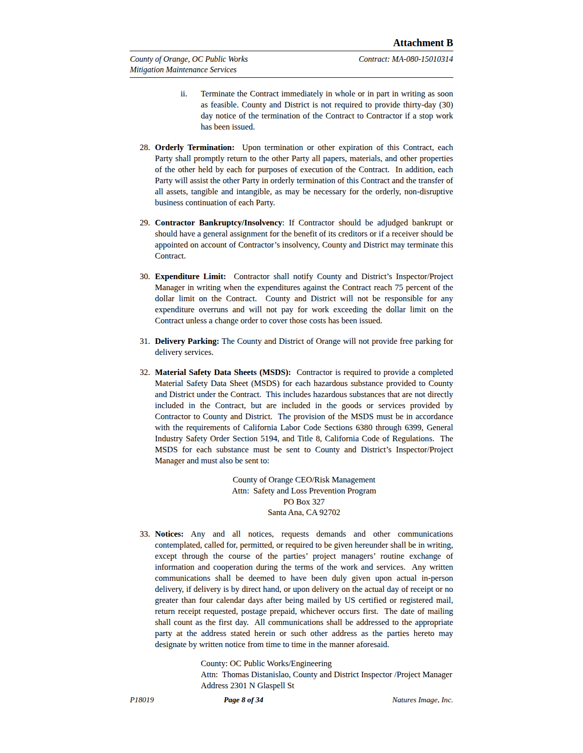Attachment B
| County of Orange, OC Public Works | Contract: MA-080-15010314 |
| Mitigation Maintenance Services | |
ii.
Terminate the Contract immediately in whole or in part in writing as soon as feasible. County and District is not required to provide thirty-day (30) day notice of the termination of the Contract to Contractor if a stop work has been issued.
28. Orderly Termination: Upon termination or other expiration of this Contract, each Party shall promptly return to the other Party all papers, materials, and other properties of the other held by each for purposes of execution of the Contract. In addition, each Party will assist the other Party in orderly termination of this Contract and the transfer of all assets, tangible and intangible, as may be necessary for the orderly, non-disruptive business continuation of each Party.
29. Contractor Bankruptcy/Insolvency: If Contractor should be adjudged bankrupt or should have a general assignment for the benefit of its creditors or if a receiver should be appointed on account of Contractor’s insolvency, County and District may terminate this Contract.
30. Expenditure Limit: Contractor shall notify County and District’s Inspector/Project Manager in writing when the expenditures against the Contract reach 75 percent of the dollar limit on the Contract. County and District will not be responsible for any expenditure overruns and will not pay for work exceeding the dollar limit on the Contract unless a change order to cover those costs has been issued.
31. Delivery Parking: The County and District of Orange will not provide free parking for delivery services.
32. Material Safety Data Sheets (MSDS): Contractor is required to provide a completed Material Safety Data Sheet (MSDS) for each hazardous substance provided to County and District under the Contract. This includes hazardous substances that are not directly included in the Contract, but are included in the goods or services provided by Contractor to County and District. The provision of the MSDS must be in accordance with the requirements of California Labor Code Sections 6380 through 6399, General Industry Safety Order Section 5194, and Title 8, California Code of Regulations. The MSDS for each substance must be sent to County and District’s Inspector/Project Manager and must also be sent to:
County of Orange CEO/Risk Management
Attn: Safety and Loss Prevention Program
PO Box 327
Santa Ana, CA 92702
33. Notices: Any and all notices, requests demands and other communications contemplated, called for, permitted, or required to be given hereunder shall be in writing, except through the course of the parties’ project managers’ routine exchange of information and cooperation during the terms of the work and services. Any written communications shall be deemed to have been duly given upon actual in-person delivery, if delivery is by direct hand, or upon delivery on the actual day of receipt or no greater than four calendar days after being mailed by US certified or registered mail, return receipt requested, postage prepaid, whichever occurs first. The date of mailing shall count as the first day. All communications shall be addressed to the appropriate party at the address stated herein or such other address as the parties hereto may designate by written notice from time to time in the manner aforesaid.
County: OC Public Works/Engineering
Attn: Thomas Distanislao, County and District Inspector /Project Manager
Address 2301 N Glaspell St
| P18019 | Page 8 of 34 | Natures Image, Inc. |